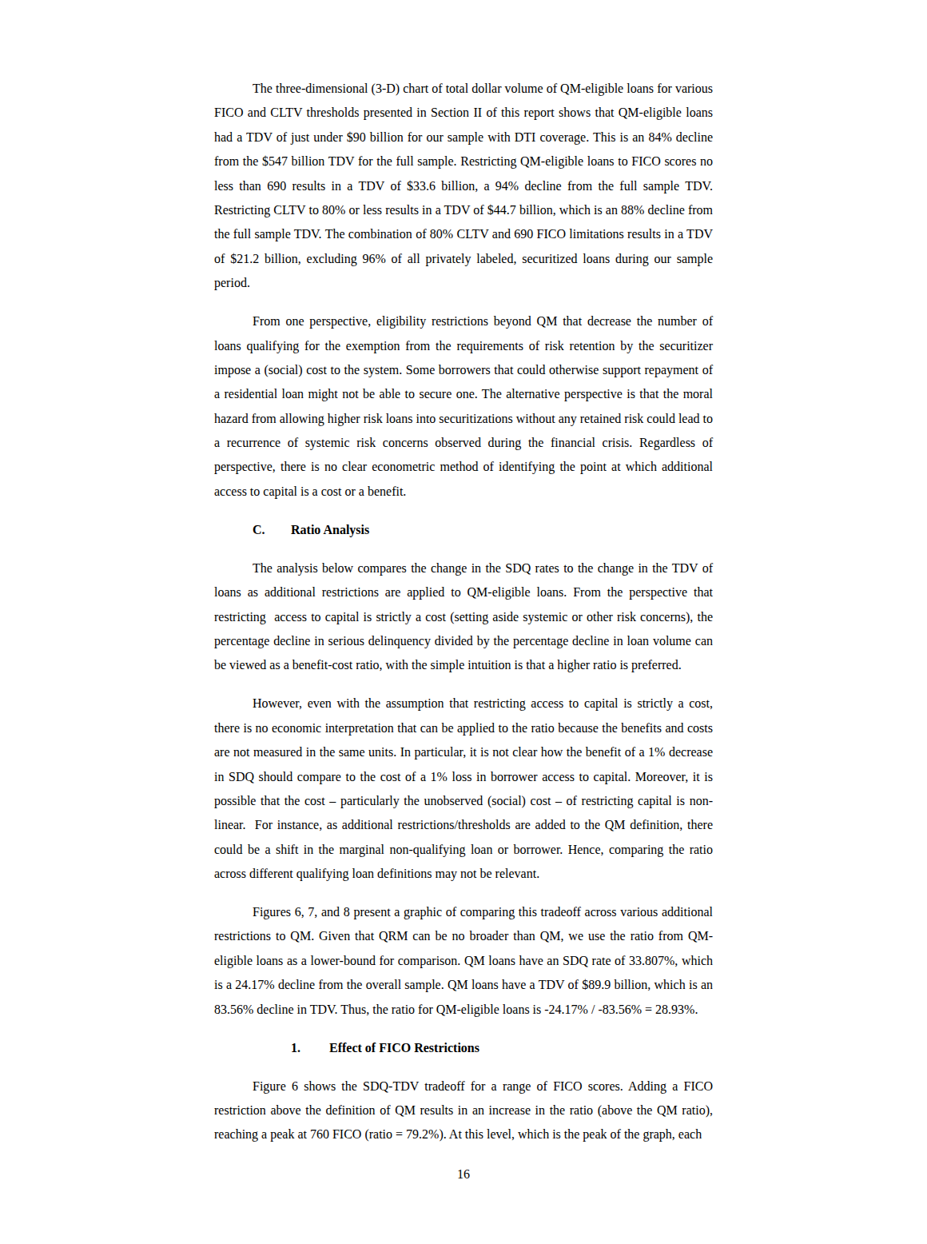The three-dimensional (3-D) chart of total dollar volume of QM-eligible loans for various FICO and CLTV thresholds presented in Section II of this report shows that QM-eligible loans had a TDV of just under $90 billion for our sample with DTI coverage. This is an 84% decline from the $547 billion TDV for the full sample. Restricting QM-eligible loans to FICO scores no less than 690 results in a TDV of $33.6 billion, a 94% decline from the full sample TDV. Restricting CLTV to 80% or less results in a TDV of $44.7 billion, which is an 88% decline from the full sample TDV. The combination of 80% CLTV and 690 FICO limitations results in a TDV of $21.2 billion, excluding 96% of all privately labeled, securitized loans during our sample period.
From one perspective, eligibility restrictions beyond QM that decrease the number of loans qualifying for the exemption from the requirements of risk retention by the securitizer impose a (social) cost to the system. Some borrowers that could otherwise support repayment of a residential loan might not be able to secure one. The alternative perspective is that the moral hazard from allowing higher risk loans into securitizations without any retained risk could lead to a recurrence of systemic risk concerns observed during the financial crisis. Regardless of perspective, there is no clear econometric method of identifying the point at which additional access to capital is a cost or a benefit.
C. Ratio Analysis
The analysis below compares the change in the SDQ rates to the change in the TDV of loans as additional restrictions are applied to QM-eligible loans. From the perspective that restricting access to capital is strictly a cost (setting aside systemic or other risk concerns), the percentage decline in serious delinquency divided by the percentage decline in loan volume can be viewed as a benefit-cost ratio, with the simple intuition is that a higher ratio is preferred.
However, even with the assumption that restricting access to capital is strictly a cost, there is no economic interpretation that can be applied to the ratio because the benefits and costs are not measured in the same units. In particular, it is not clear how the benefit of a 1% decrease in SDQ should compare to the cost of a 1% loss in borrower access to capital. Moreover, it is possible that the cost – particularly the unobserved (social) cost – of restricting capital is non-linear. For instance, as additional restrictions/thresholds are added to the QM definition, there could be a shift in the marginal non-qualifying loan or borrower. Hence, comparing the ratio across different qualifying loan definitions may not be relevant.
Figures 6, 7, and 8 present a graphic of comparing this tradeoff across various additional restrictions to QM. Given that QRM can be no broader than QM, we use the ratio from QM-eligible loans as a lower-bound for comparison. QM loans have an SDQ rate of 33.807%, which is a 24.17% decline from the overall sample. QM loans have a TDV of $89.9 billion, which is an 83.56% decline in TDV. Thus, the ratio for QM-eligible loans is -24.17% / -83.56% = 28.93%.
1. Effect of FICO Restrictions
Figure 6 shows the SDQ-TDV tradeoff for a range of FICO scores. Adding a FICO restriction above the definition of QM results in an increase in the ratio (above the QM ratio), reaching a peak at 760 FICO (ratio = 79.2%). At this level, which is the peak of the graph, each
16